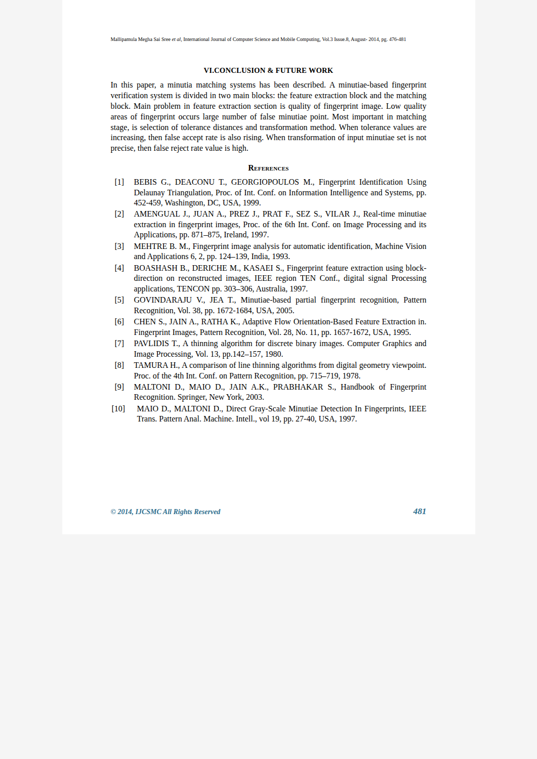Mallipamula Megha Sai Sree et al, International Journal of Computer Science and Mobile Computing, Vol.3 Issue.8, August- 2014, pg. 476-481
VI.CONCLUSION & FUTURE WORK
In this paper, a minutia matching systems has been described. A minutiae-based fingerprint verification system is divided in two main blocks: the feature extraction block and the matching block. Main problem in feature extraction section is quality of fingerprint image. Low quality areas of fingerprint occurs large number of false minutiae point. Most important in matching stage, is selection of tolerance distances and transformation method. When tolerance values are increasing, then false accept rate is also rising. When transformation of input minutiae set is not precise, then false reject rate value is high.
References
BEBIS G., DEACONU T., GEORGIOPOULOS M., Fingerprint Identification Using Delaunay Triangulation, Proc. of Int. Conf. on Information Intelligence and Systems, pp. 452-459, Washington, DC, USA, 1999.
AMENGUAL J., JUAN A., PREZ J., PRAT F., SEZ S., VILAR J., Real-time minutiae extraction in fingerprint images, Proc. of the 6th Int. Conf. on Image Processing and its Applications, pp. 871–875, Ireland, 1997.
MEHTRE B. M., Fingerprint image analysis for automatic identification, Machine Vision and Applications 6, 2, pp. 124–139, India, 1993.
BOASHASH B., DERICHE M., KASAEI S., Fingerprint feature extraction using block-direction on reconstructed images, IEEE region TEN Conf., digital signal Processing applications, TENCON pp. 303–306, Australia, 1997.
GOVINDARAJU V., JEA T., Minutiae-based partial fingerprint recognition, Pattern Recognition, Vol. 38, pp. 1672-1684, USA, 2005.
CHEN S., JAIN A., RATHA K., Adaptive Flow Orientation-Based Feature Extraction in. Fingerprint Images, Pattern Recognition, Vol. 28, No. 11, pp. 1657-1672, USA, 1995.
PAVLIDIS T., A thinning algorithm for discrete binary images. Computer Graphics and Image Processing, Vol. 13, pp.142–157, 1980.
TAMURA H., A comparison of line thinning algorithms from digital geometry viewpoint. Proc. of the 4th Int. Conf. on Pattern Recognition, pp. 715–719, 1978.
MALTONI D., MAIO D., JAIN A.K., PRABHAKAR S., Handbook of Fingerprint Recognition. Springer, New York, 2003.
MAIO D., MALTONI D., Direct Gray-Scale Minutiae Detection In Fingerprints, IEEE Trans. Pattern Anal. Machine. Intell., vol 19, pp. 27-40, USA, 1997.
© 2014, IJCSMC All Rights Reserved 481